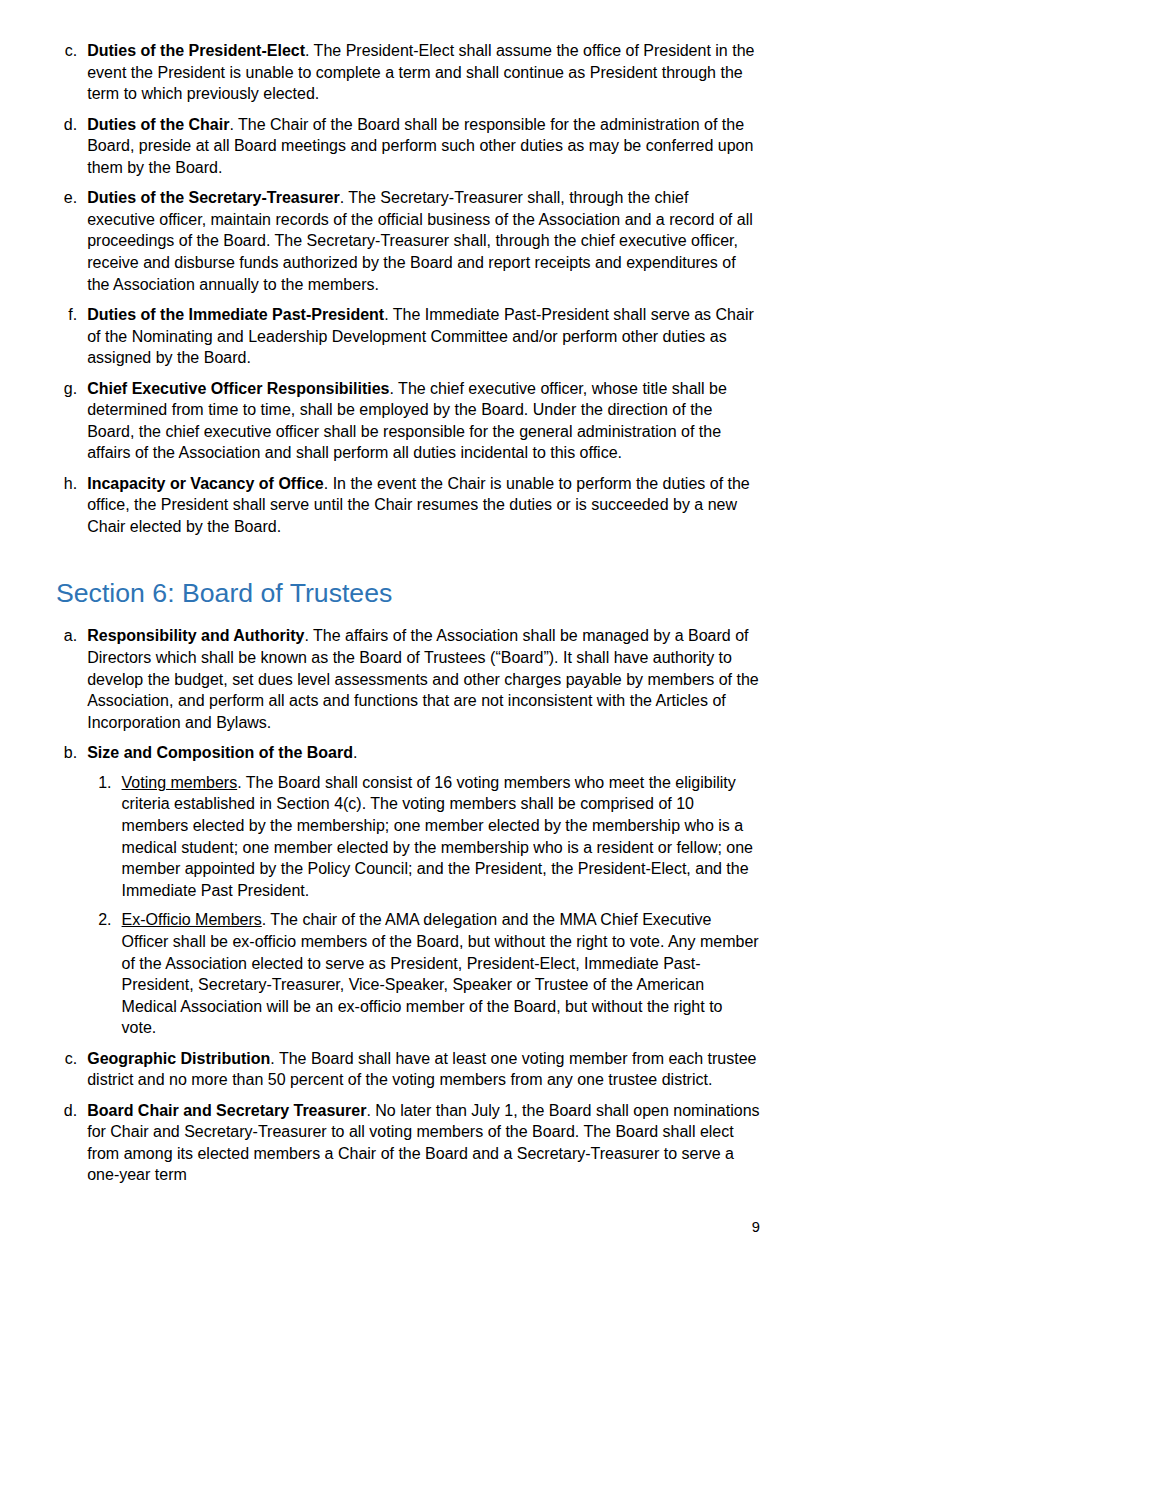Duties of the President-Elect. The President-Elect shall assume the office of President in the event the President is unable to complete a term and shall continue as President through the term to which previously elected.
Duties of the Chair. The Chair of the Board shall be responsible for the administration of the Board, preside at all Board meetings and perform such other duties as may be conferred upon them by the Board.
Duties of the Secretary-Treasurer. The Secretary-Treasurer shall, through the chief executive officer, maintain records of the official business of the Association and a record of all proceedings of the Board. The Secretary-Treasurer shall, through the chief executive officer, receive and disburse funds authorized by the Board and report receipts and expenditures of the Association annually to the members.
Duties of the Immediate Past-President. The Immediate Past-President shall serve as Chair of the Nominating and Leadership Development Committee and/or perform other duties as assigned by the Board.
Chief Executive Officer Responsibilities. The chief executive officer, whose title shall be determined from time to time, shall be employed by the Board. Under the direction of the Board, the chief executive officer shall be responsible for the general administration of the affairs of the Association and shall perform all duties incidental to this office.
Incapacity or Vacancy of Office. In the event the Chair is unable to perform the duties of the office, the President shall serve until the Chair resumes the duties or is succeeded by a new Chair elected by the Board.
Section 6: Board of Trustees
Responsibility and Authority. The affairs of the Association shall be managed by a Board of Directors which shall be known as the Board of Trustees (“Board”). It shall have authority to develop the budget, set dues level assessments and other charges payable by members of the Association, and perform all acts and functions that are not inconsistent with the Articles of Incorporation and Bylaws.
Size and Composition of the Board.
Voting members. The Board shall consist of 16 voting members who meet the eligibility criteria established in Section 4(c). The voting members shall be comprised of 10 members elected by the membership; one member elected by the membership who is a medical student; one member elected by the membership who is a resident or fellow; one member appointed by the Policy Council; and the President, the President-Elect, and the Immediate Past President.
Ex-Officio Members. The chair of the AMA delegation and the MMA Chief Executive Officer shall be ex-officio members of the Board, but without the right to vote. Any member of the Association elected to serve as President, President-Elect, Immediate Past-President, Secretary-Treasurer, Vice-Speaker, Speaker or Trustee of the American Medical Association will be an ex-officio member of the Board, but without the right to vote.
Geographic Distribution. The Board shall have at least one voting member from each trustee district and no more than 50 percent of the voting members from any one trustee district.
Board Chair and Secretary Treasurer. No later than July 1, the Board shall open nominations for Chair and Secretary-Treasurer to all voting members of the Board. The Board shall elect from among its elected members a Chair of the Board and a Secretary-Treasurer to serve a one-year term
9